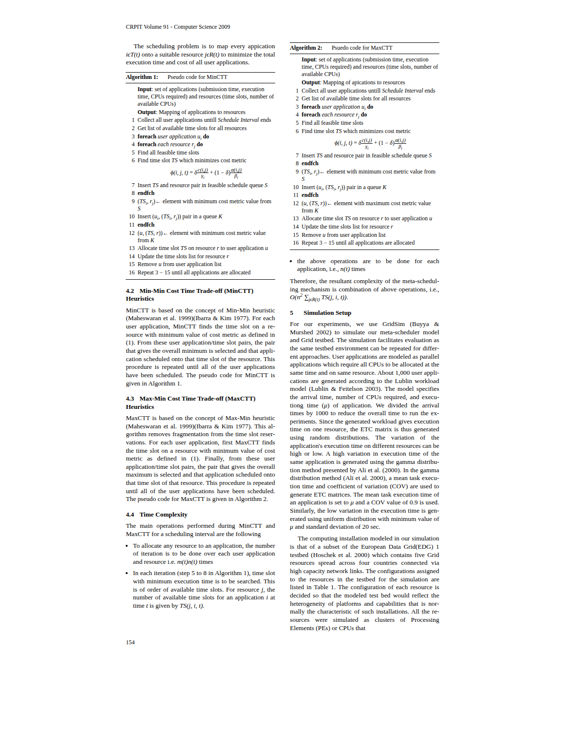CRPIT Volume 91 - Computer Science 2009
The scheduling problem is to map every appication iϵT(t) onto a suitable resource jϵR(t) to minimize the total execution time and cost of all user applications.
Algorithm 1: Pseudo code for MinCTT
| | Input : set of applications (submission time, execution time, CPUs required) and resources (time slots, number of available CPUs) |
| | Output : Mapping of applications to resources |
| 1 | Collect all user applications untill Schedule Interval ends |
| 2 | Get list of available time slots for all resources |
| 3 | foreach user application u i do |
| 4 | foreach each resource r j do |
| 5 | Find all feasible time slots |
| 6 | Find time slot TS which minimizes cost metric |
| | ϕ(i, j, t) = δ c(i,j) γ i + (1 − δ ) α(i,j) β i |
| 7 | Insert TS and resource pair in feasible schedule queue S |
| 8 | endfch |
| 9 | ( TS i , r j )← element with minimum cost metric value from S |
| 10 | Insert ( u i , ( TS i , r j )) pair in a queue K |
| 11 | endfch |
| 12 | ( u , ( TS , r ))← element with minimum cost metric value from K |
| 13 | Allocate time slot TS on resource r to user application u |
| 14 | Update the time slots list for resource r |
| 15 | Remove u from user application list |
| 16 | Repeat 3 − 15 until all applications are allocated |
4.2 Min-Min Cost Time Trade-off (MinCTT) Heuristics
MinCTT is based on the concept of Min-Min heuristic (Maheswaran et al. 1999)(Ibarra & Kim 1977). For each user application, MinCTT finds the time slot on a resource with minimum value of cost metric as defined in (1). From these user application/time slot pairs, the pair that gives the overall minimum is selected and that application scheduled onto that time slot of the resource. This procedure is repeated until all of the user applications have been scheduled. The pseudo code for MinCTT is given in Algorithm 1.
4.3 Max-Min Cost Time Trade-off (MaxCTT) Heuristics
MaxCTT is based on the concept of Max-Min heuristic (Maheswaran et al. 1999)(Ibarra & Kim 1977). This algorithm removes fragmentation from the time slot reservations. For each user application, first MaxCTT finds the time slot on a resource with minimum value of cost metric as defined in (1). Finally, from these user application/time slot pairs, the pair that gives the overall maximum is selected and that application scheduled onto that time slot of that resource. This procedure is repeated until all of the user applications have been scheduled. The pseudo code for MaxCTT is given in Algorithm 2.
4.4 Time Complexity
The main operations performed during MinCTT and MaxCTT for a scheduling interval are the following
To allocate any resource to an application, the number of iteration is to be done over each user application and resource i.e. m(t)n(t) times
In each iteration (step 5 to 8 in Algorithm 1), time slot with minimum execution time is to be searched. This is of order of available time slots. For resource j, the number of available time slots for an application i at time t is given by TS(j, i, t).
Algorithm 2: Psuedo code for MaxCTT
| | Input : set of applications (submission time, execution time, CPUs required) and resources (time slots, number of available CPUs) |
| | Output : Mapping of apications to resources |
| 1 | Collect all user applications untill Schedule Interval ends |
| 2 | Get list of available time slots for all resources |
| 3 | foreach user application u i do |
| 4 | foreach each resource r j do |
| 5 | Find all feasible time slots |
| 6 | Find time slot TS which minimizes cost metric |
| | ϕ(i, j, t) = δ c(i,j) γ i + (1 − δ ) α(i,j) β i |
| 7 | Insert TS and resource pair in feasible schedule queue S |
| 8 | endfch |
| 9 | ( TS i , r j )← element with minimum cost metric value from S |
| 10 | Insert ( u i , ( TS i , r j )) pair in a queue K |
| 11 | endfch |
| 12 | ( u , ( TS , r ))← element with maximum cost metric value from K |
| 13 | Allocate time slot TS on resource r to user application u |
| 14 | Update the time slots list for resource r |
| 15 | Remove u from user application list |
| 16 | Repeat 3 − 15 until all applications are allocated |
the above operations are to be done for each application, i.e., n(t) times
Therefore, the resultant complexity of the meta-scheduling mechanism is combination of above operations, i.e., O(n2 ∑jϵR(t) TS(j, i, t)).
5 Simulation Setup
For our experiments, we use GridSim (Buyya & Murshed 2002) to simulate our meta-scheduler model and Grid testbed. The simulation facilitates evaluation as the same testbed environment can be repeated for different approaches. User applications are modeled as parallel applications which require all CPUs to be allocated at the same time and on same resource. About 1,000 user applications are generated according to the Lublin workload model (Lublin & Feitelson 2003). The model specifies the arrival time, number of CPUs required, and executiong time (μ) of application. We divided the arrival times by 1000 to reduce the overall time to run the experiments. Since the generated workload gives execution time on one resource, the ETC matrix is thus generated using random distributions. The variation of the application's execution time on different resources can be high or low. A high variation in execution time of the same application is generated using the gamma distribution method presented by Ali et al. (2000). In the gamma distribution method (Ali et al. 2000), a mean task execution time and coefficient of variation (COV) are used to generate ETC matrices. The mean task execution time of an application is set to μ and a COV value of 0.9 is used. Similarly, the low variation in the execution time is generated using uniform distribution with minimum value of μ and standard deviation of 20 sec.
The computing installation modeled in our simulation is that of a subset of the European Data Grid(EDG) 1 testbed (Hoschek et al. 2000) which contains five Grid resources spread across four countries connected via high capacity network links. The configurations assigned to the resources in the testbed for the simulation are listed in Table 1. The configuration of each resource is decided so that the modeled test bed would reflect the heterogeneity of platforms and capabilities that is normally the characteristic of such installations. All the resources were simulated as clusters of Processing Elements (PEs) or CPUs that
154